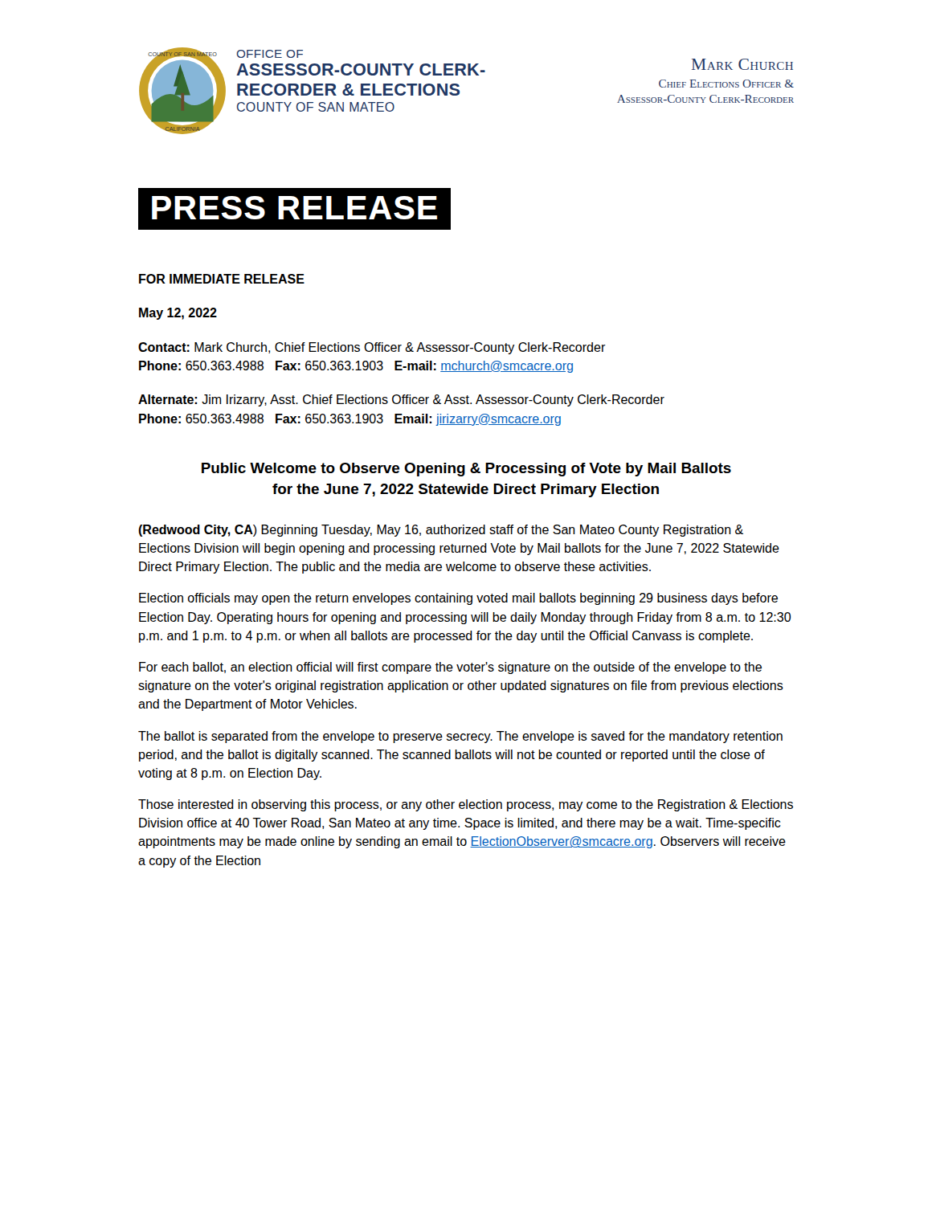OFFICE OF
ASSESSOR-COUNTY CLERK-
RECORDER & ELECTIONS
COUNTY OF SAN MATEO
Mark Church
Chief Elections Officer &
Assessor-County Clerk-Recorder
PRESS RELEASE
FOR IMMEDIATE RELEASE
May 12, 2022
Contact: Mark Church, Chief Elections Officer & Assessor-County Clerk-Recorder
Phone: 650.363.4988 Fax: 650.363.1903 E-mail: mchurch@smcacre.org
Alternate: Jim Irizarry, Asst. Chief Elections Officer & Asst. Assessor-County Clerk-Recorder
Phone: 650.363.4988 Fax: 650.363.1903 Email: jirizarry@smcacre.org
Public Welcome to Observe Opening & Processing of Vote by Mail Ballots
for the June 7, 2022 Statewide Direct Primary Election
(Redwood City, CA) Beginning Tuesday, May 16, authorized staff of the San Mateo County Registration & Elections Division will begin opening and processing returned Vote by Mail ballots for the June 7, 2022 Statewide Direct Primary Election. The public and the media are welcome to observe these activities.
Election officials may open the return envelopes containing voted mail ballots beginning 29 business days before Election Day. Operating hours for opening and processing will be daily Monday through Friday from 8 a.m. to 12:30 p.m. and 1 p.m. to 4 p.m. or when all ballots are processed for the day until the Official Canvass is complete.
For each ballot, an election official will first compare the voter's signature on the outside of the envelope to the signature on the voter's original registration application or other updated signatures on file from previous elections and the Department of Motor Vehicles.
The ballot is separated from the envelope to preserve secrecy. The envelope is saved for the mandatory retention period, and the ballot is digitally scanned. The scanned ballots will not be counted or reported until the close of voting at 8 p.m. on Election Day.
Those interested in observing this process, or any other election process, may come to the Registration & Elections Division office at 40 Tower Road, San Mateo at any time. Space is limited, and there may be a wait. Time-specific appointments may be made online by sending an email to ElectionObserver@smcacre.org. Observers will receive a copy of the Election